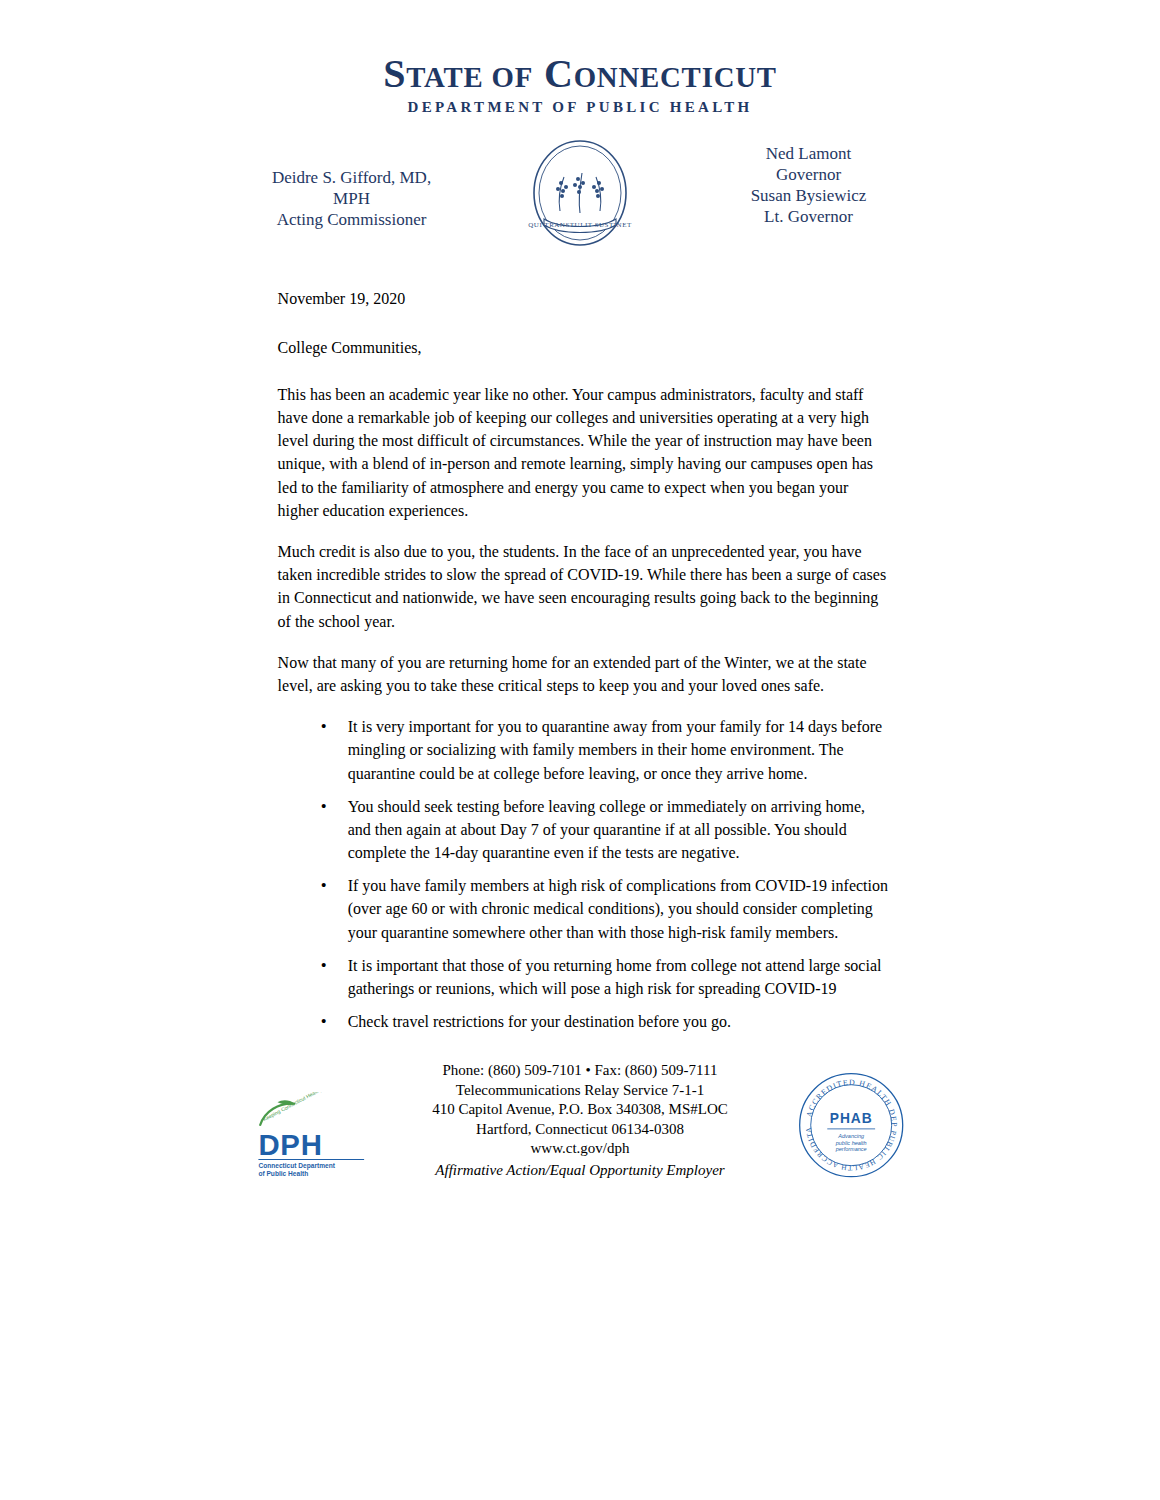STATE OF CONNECTICUT
DEPARTMENT OF PUBLIC HEALTH
Deidre S. Gifford, MD, MPH
Acting Commissioner
Seal of the State of Connecticut QUI TRANSTULIT SUSTINET
Ned Lamont
Governor
Susan Bysiewicz
Lt. Governor
November 19, 2020
College Communities,
This has been an academic year like no other. Your campus administrators, faculty and staff have done a remarkable job of keeping our colleges and universities operating at a very high level during the most difficult of circumstances. While the year of instruction may have been unique, with a blend of in-person and remote learning, simply having our campuses open has led to the familiarity of atmosphere and energy you came to expect when you began your higher education experiences.
Much credit is also due to you, the students. In the face of an unprecedented year, you have taken incredible strides to slow the spread of COVID-19. While there has been a surge of cases in Connecticut and nationwide, we have seen encouraging results going back to the beginning of the school year.
Now that many of you are returning home for an extended part of the Winter, we at the state level, are asking you to take these critical steps to keep you and your loved ones safe.
It is very important for you to quarantine away from your family for 14 days before mingling or socializing with family members in their home environment. The quarantine could be at college before leaving, or once they arrive home.
You should seek testing before leaving college or immediately on arriving home, and then again at about Day 7 of your quarantine if at all possible. You should complete the 14-day quarantine even if the tests are negative.
If you have family members at high risk of complications from COVID-19 infection (over age 60 or with chronic medical conditions), you should consider completing your quarantine somewhere other than with those high-risk family members.
It is important that those of you returning home from college not attend large social gatherings or reunions, which will pose a high risk for spreading COVID-19
Check travel restrictions for your destination before you go.
Connecticut Department of Public Health Keeping Connecticut Healthy DPH Connecticut Department of Public Health
Phone: (860) 509-7101 • Fax: (860) 509-7111
Telecommunications Relay Service 7-1-1
410 Capitol Avenue, P.O. Box 340308, MS#LOC
Hartford, Connecticut 06134-0308
www.ct.gov/dph
Affirmative Action/Equal Opportunity Employer
PHAB — Accredited Health Department ACCREDITED HEALTH DEPARTMENT PUBLIC HEALTH ACCREDITATION BOARD PHAB Advancing public health performance